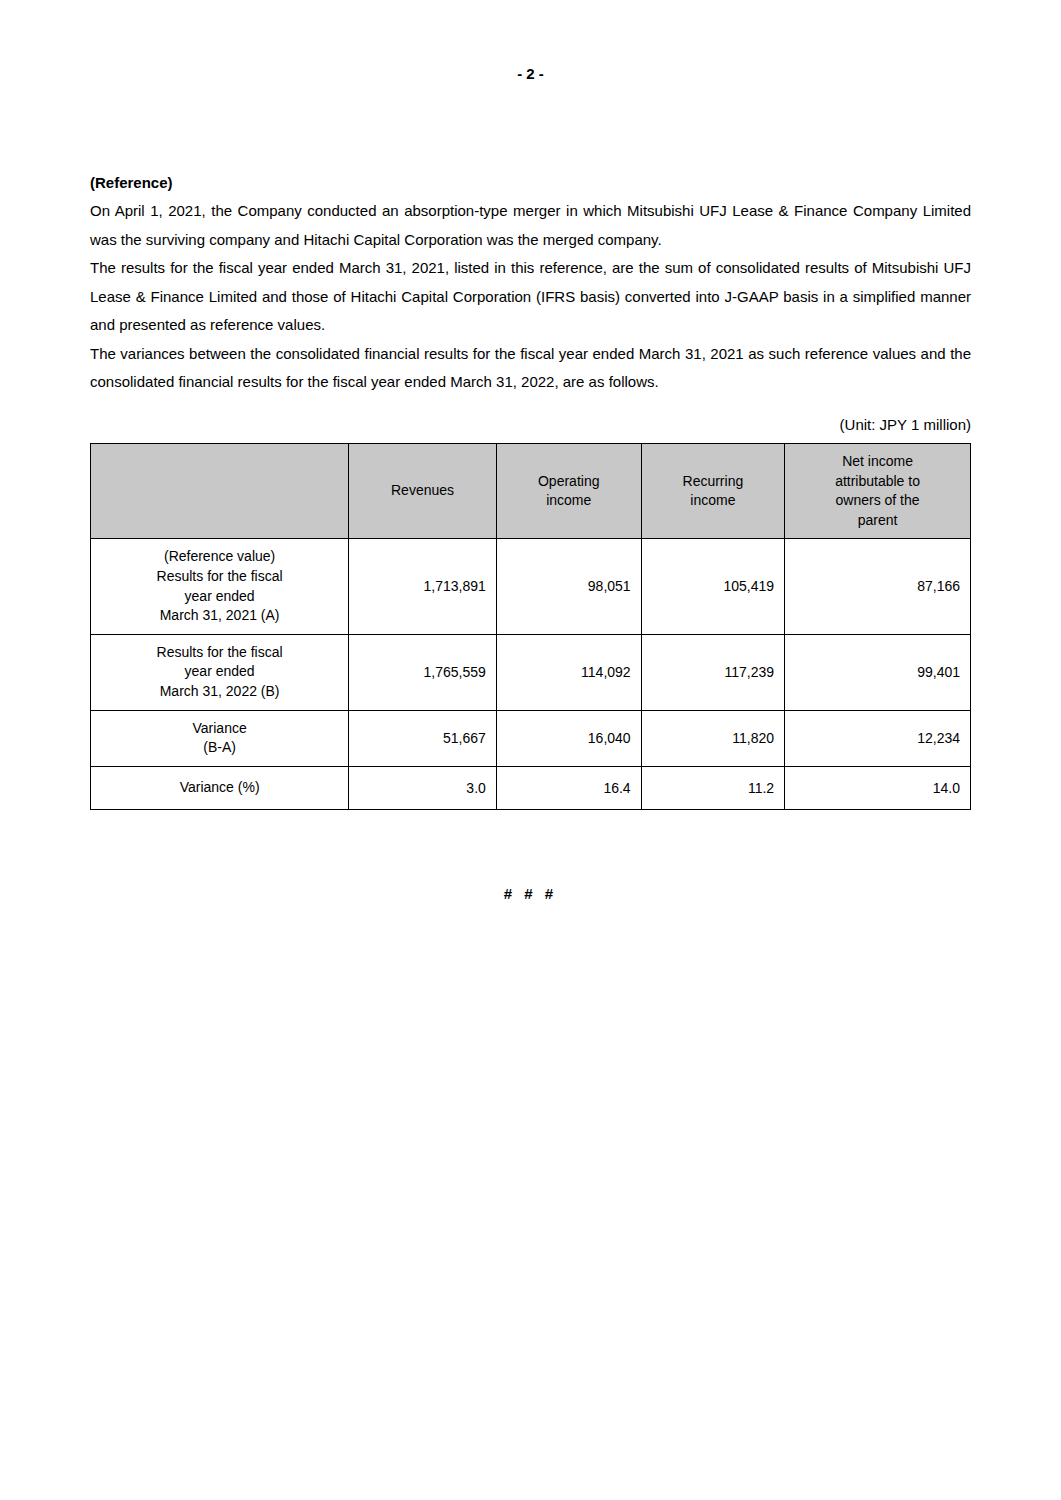- 2 -
(Reference)
On April 1, 2021, the Company conducted an absorption-type merger in which Mitsubishi UFJ Lease & Finance Company Limited was the surviving company and Hitachi Capital Corporation was the merged company.
The results for the fiscal year ended March 31, 2021, listed in this reference, are the sum of consolidated results of Mitsubishi UFJ Lease & Finance Limited and those of Hitachi Capital Corporation (IFRS basis) converted into J-GAAP basis in a simplified manner and presented as reference values.
The variances between the consolidated financial results for the fiscal year ended March 31, 2021 as such reference values and the consolidated financial results for the fiscal year ended March 31, 2022, are as follows.
(Unit: JPY 1 million)
| | Revenues | Operating income | Recurring income | Net income attributable to owners of the parent |
| --- | --- | --- | --- | --- |
| (Reference value) Results for the fiscal year ended March 31, 2021 (A) | 1,713,891 | 98,051 | 105,419 | 87,166 |
| Results for the fiscal year ended March 31, 2022 (B) | 1,765,559 | 114,092 | 117,239 | 99,401 |
| Variance (B-A) | 51,667 | 16,040 | 11,820 | 12,234 |
| Variance (%) | 3.0 | 16.4 | 11.2 | 14.0 |
# # #